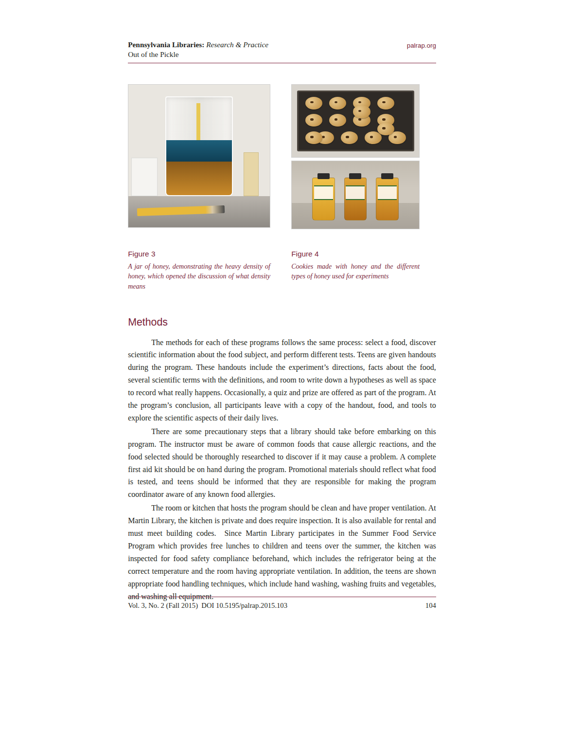Pennsylvania Libraries: Research & Practice
Out of the Pickle
palrap.org
Figure 3
A jar of honey, demonstrating the heavy density of honey, which opened the discussion of what density means
Figure 4
Cookies made with honey and the different types of honey used for experiments
Methods
The methods for each of these programs follows the same process: select a food, discover scientific information about the food subject, and perform different tests. Teens are given handouts during the program. These handouts include the experiment’s directions, facts about the food, several scientific terms with the definitions, and room to write down a hypotheses as well as space to record what really happens. Occasionally, a quiz and prize are offered as part of the program. At the program’s conclusion, all participants leave with a copy of the handout, food, and tools to explore the scientific aspects of their daily lives.
There are some precautionary steps that a library should take before embarking on this program. The instructor must be aware of common foods that cause allergic reactions, and the food selected should be thoroughly researched to discover if it may cause a problem. A complete first aid kit should be on hand during the program. Promotional materials should reflect what food is tested, and teens should be informed that they are responsible for making the program coordinator aware of any known food allergies.
The room or kitchen that hosts the program should be clean and have proper ventilation. At Martin Library, the kitchen is private and does require inspection. It is also available for rental and must meet building codes. Since Martin Library participates in the Summer Food Service Program which provides free lunches to children and teens over the summer, the kitchen was inspected for food safety compliance beforehand, which includes the refrigerator being at the correct temperature and the room having appropriate ventilation. In addition, the teens are shown appropriate food handling techniques, which include hand washing, washing fruits and vegetables, and washing all equipment.
Vol. 3, No. 2 (Fall 2015) DOI 10.5195/palrap.2015.103
104